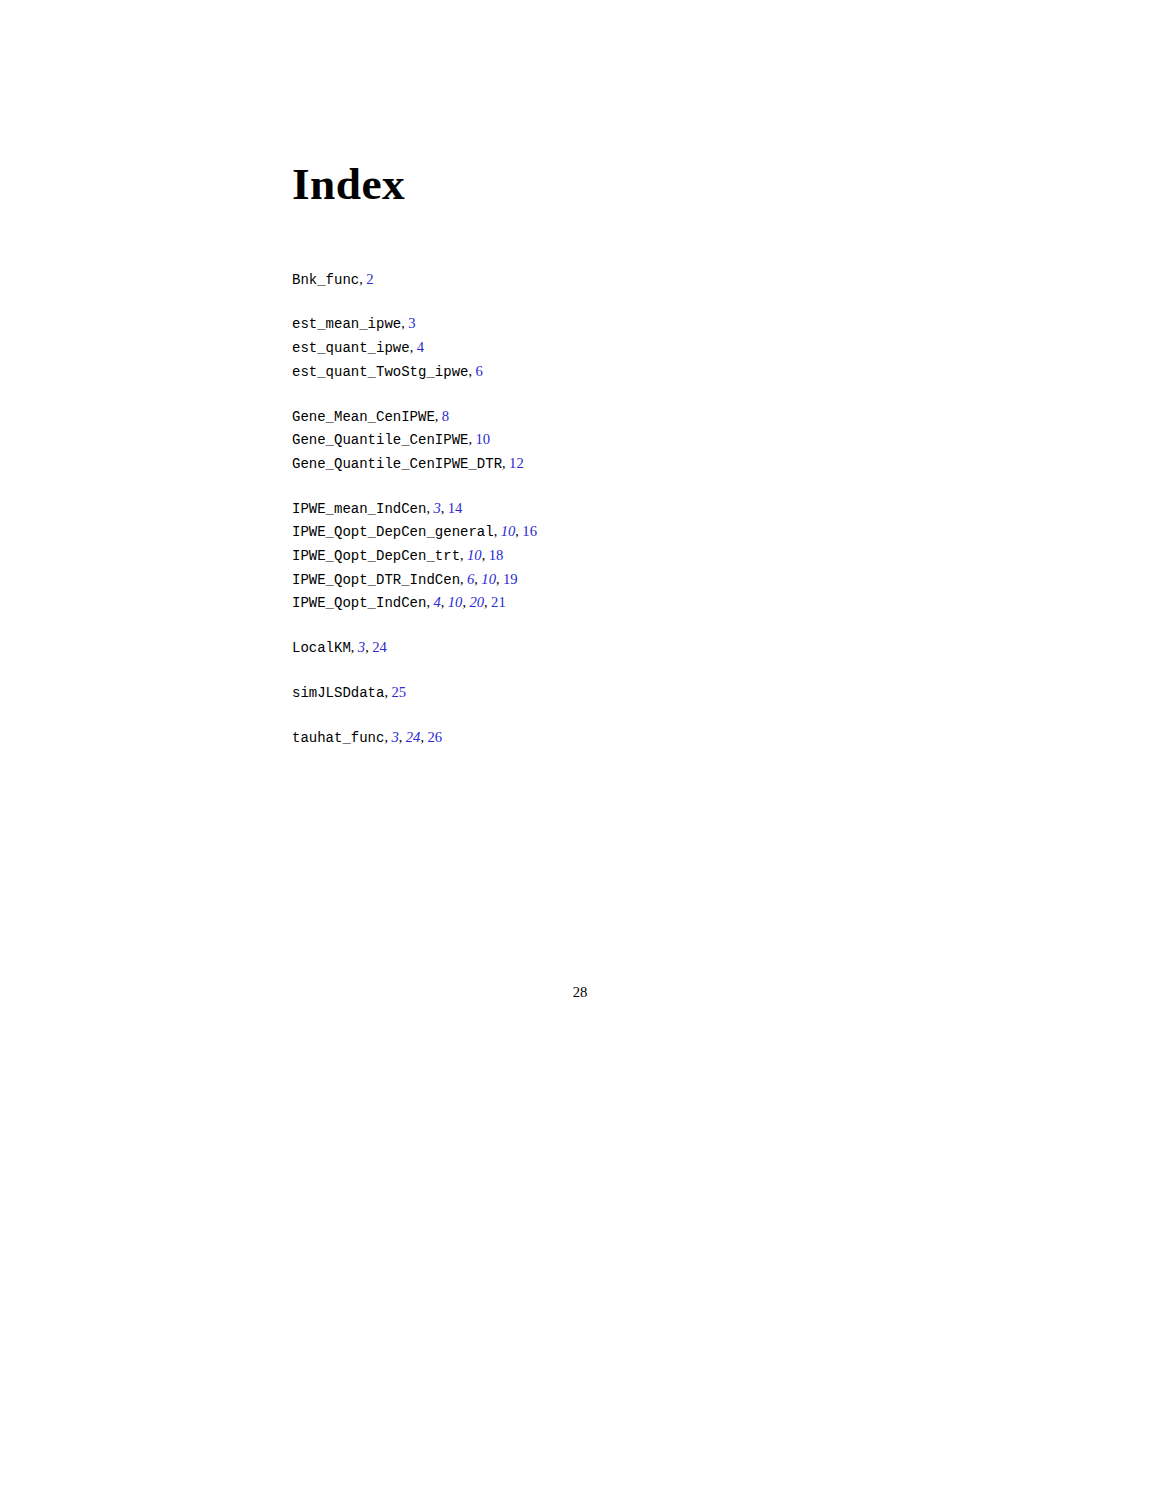Index
Bnk_func, 2
est_mean_ipwe, 3
est_quant_ipwe, 4
est_quant_TwoStg_ipwe, 6
Gene_Mean_CenIPWE, 8
Gene_Quantile_CenIPWE, 10
Gene_Quantile_CenIPWE_DTR, 12
IPWE_mean_IndCen, 3, 14
IPWE_Qopt_DepCen_general, 10, 16
IPWE_Qopt_DepCen_trt, 10, 18
IPWE_Qopt_DTR_IndCen, 6, 10, 19
IPWE_Qopt_IndCen, 4, 10, 20, 21
LocalKM, 3, 24
simJLSDdata, 25
tauhat_func, 3, 24, 26
28